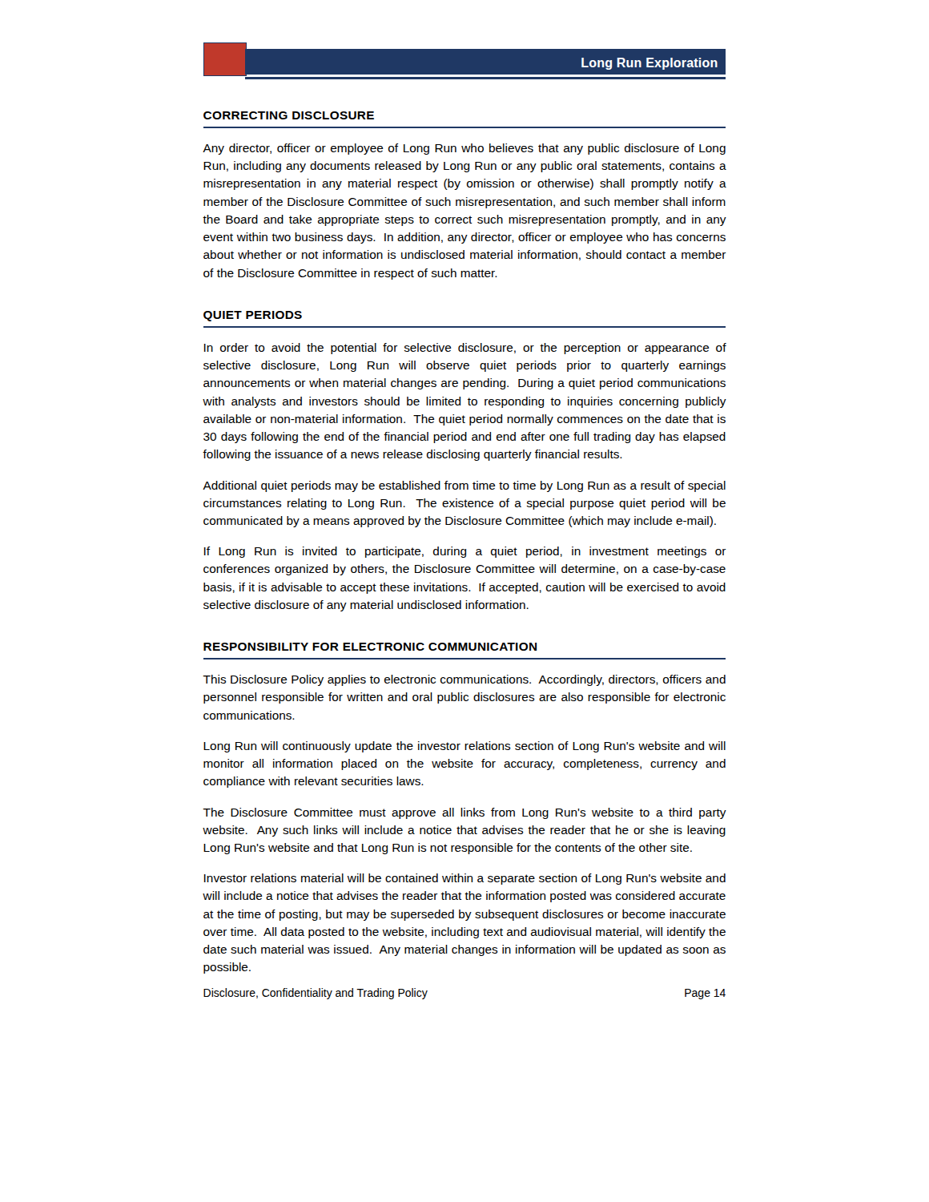Long Run Exploration
CORRECTING DISCLOSURE
Any director, officer or employee of Long Run who believes that any public disclosure of Long Run, including any documents released by Long Run or any public oral statements, contains a misrepresentation in any material respect (by omission or otherwise) shall promptly notify a member of the Disclosure Committee of such misrepresentation, and such member shall inform the Board and take appropriate steps to correct such misrepresentation promptly, and in any event within two business days. In addition, any director, officer or employee who has concerns about whether or not information is undisclosed material information, should contact a member of the Disclosure Committee in respect of such matter.
QUIET PERIODS
In order to avoid the potential for selective disclosure, or the perception or appearance of selective disclosure, Long Run will observe quiet periods prior to quarterly earnings announcements or when material changes are pending. During a quiet period communications with analysts and investors should be limited to responding to inquiries concerning publicly available or non-material information. The quiet period normally commences on the date that is 30 days following the end of the financial period and end after one full trading day has elapsed following the issuance of a news release disclosing quarterly financial results.
Additional quiet periods may be established from time to time by Long Run as a result of special circumstances relating to Long Run. The existence of a special purpose quiet period will be communicated by a means approved by the Disclosure Committee (which may include e-mail).
If Long Run is invited to participate, during a quiet period, in investment meetings or conferences organized by others, the Disclosure Committee will determine, on a case-by-case basis, if it is advisable to accept these invitations. If accepted, caution will be exercised to avoid selective disclosure of any material undisclosed information.
RESPONSIBILITY FOR ELECTRONIC COMMUNICATION
This Disclosure Policy applies to electronic communications. Accordingly, directors, officers and personnel responsible for written and oral public disclosures are also responsible for electronic communications.
Long Run will continuously update the investor relations section of Long Run's website and will monitor all information placed on the website for accuracy, completeness, currency and compliance with relevant securities laws.
The Disclosure Committee must approve all links from Long Run's website to a third party website. Any such links will include a notice that advises the reader that he or she is leaving Long Run's website and that Long Run is not responsible for the contents of the other site.
Investor relations material will be contained within a separate section of Long Run's website and will include a notice that advises the reader that the information posted was considered accurate at the time of posting, but may be superseded by subsequent disclosures or become inaccurate over time. All data posted to the website, including text and audiovisual material, will identify the date such material was issued. Any material changes in information will be updated as soon as possible.
Disclosure, Confidentiality and Trading Policy Page 14